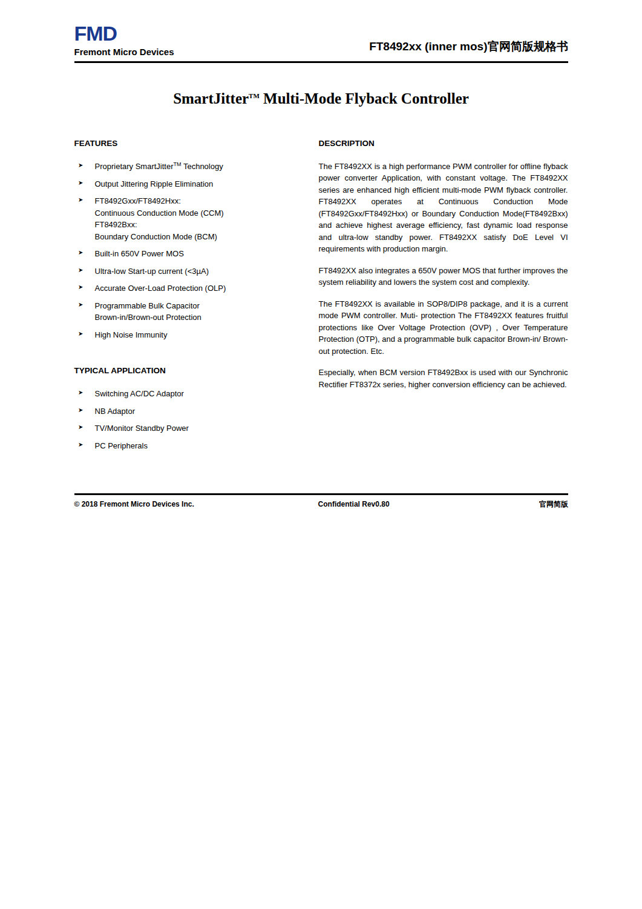FMD
Fremont Micro Devices
FT8492xx (inner mos)官网简版规格书
SmartJitterTM Multi-Mode Flyback Controller
FEATURES
Proprietary SmartJitterTM Technology
Output Jittering Ripple Elimination
FT8492Gxx/FT8492Hxx: Continuous Conduction Mode (CCM) FT8492Bxx: Boundary Conduction Mode (BCM)
Built-in 650V Power MOS
Ultra-low Start-up current (<3µA)
Accurate Over-Load Protection (OLP)
Programmable Bulk Capacitor Brown-in/Brown-out Protection
High Noise Immunity
TYPICAL APPLICATION
Switching AC/DC Adaptor
NB Adaptor
TV/Monitor Standby Power
PC Peripherals
DESCRIPTION
The FT8492XX is a high performance PWM controller for offline flyback power converter Application, with constant voltage. The FT8492XX series are enhanced high efficient multi-mode PWM flyback controller. FT8492XX operates at Continuous Conduction Mode (FT8492Gxx/FT8492Hxx) or Boundary Conduction Mode(FT8492Bxx) and achieve highest average efficiency, fast dynamic load response and ultra-low standby power. FT8492XX satisfy DoE Level VI requirements with production margin.
FT8492XX also integrates a 650V power MOS that further improves the system reliability and lowers the system cost and complexity.
The FT8492XX is available in SOP8/DIP8 package, and it is a current mode PWM controller. Muti- protection The FT8492XX features fruitful protections like Over Voltage Protection (OVP) , Over Temperature Protection (OTP), and a programmable bulk capacitor Brown-in/ Brown-out protection. Etc.
Especially, when BCM version FT8492Bxx is used with our Synchronic Rectifier FT8372x series, higher conversion efficiency can be achieved.
© 2018 Fremont Micro Devices Inc.
Confidential Rev0.80
官网简版